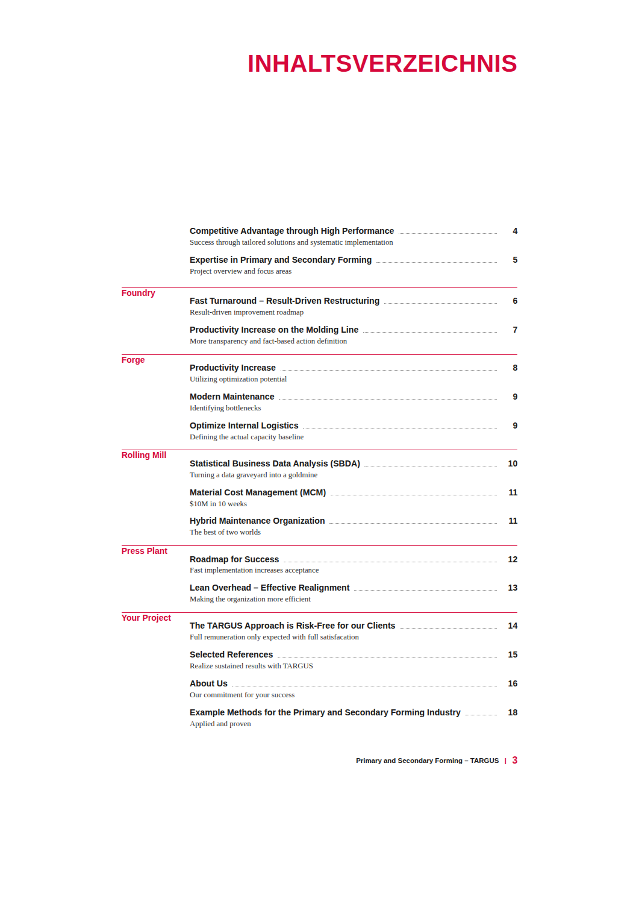INHALTSVERZEICHNIS
| | Competitive Advantage through High Performance 4 Success through tailored solutions and systematic implementation Expertise in Primary and Secondary Forming 5 Project overview and focus areas |
| Foundry | Fast Turnaround – Result-Driven Restructuring 6 Result-driven improvement roadmap Productivity Increase on the Molding Line 7 More transparency and fact-based action definition |
| Forge | Productivity Increase 8 Utilizing optimization potential Modern Maintenance 9 Identifying bottlenecks Optimize Internal Logistics 9 Defining the actual capacity baseline |
| Rolling Mill | Statistical Business Data Analysis (SBDA) 10 Turning a data graveyard into a goldmine Material Cost Management (MCM) 11 $10M in 10 weeks Hybrid Maintenance Organization 11 The best of two worlds |
| Press Plant | Roadmap for Success 12 Fast implementation increases acceptance Lean Overhead – Effective Realignment 13 Making the organization more efficient |
| Your Project | The TARGUS Approach is Risk-Free for our Clients 14 Full remuneration only expected with full satisfacation Selected References 15 Realize sustained results with TARGUS About Us 16 Our commitment for your success Example Methods for the Primary and Secondary Forming Industry 18 Applied and proven |
Primary and Secondary Forming – TARGUS | 3